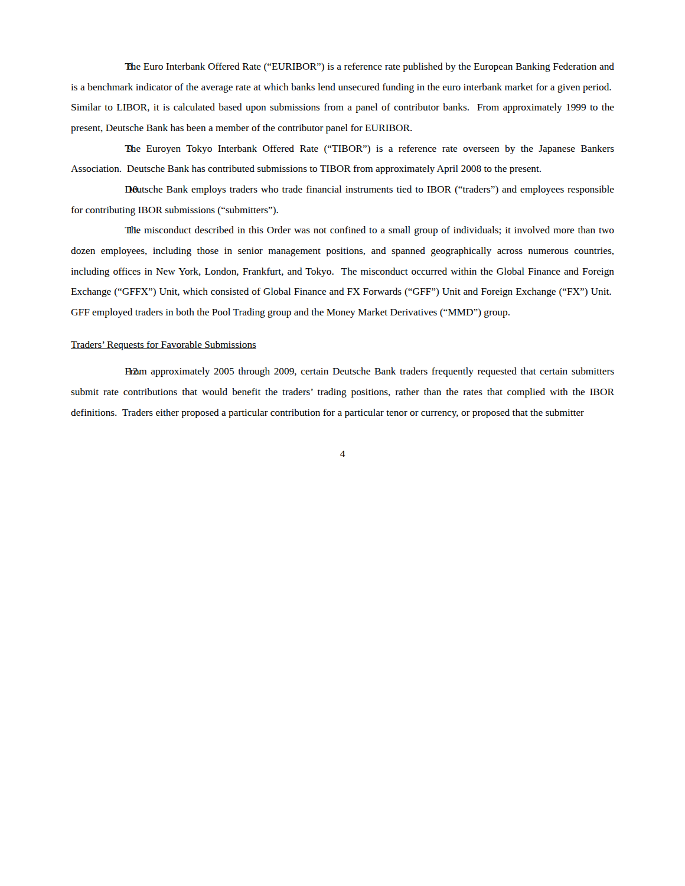8. The Euro Interbank Offered Rate (“EURIBOR”) is a reference rate published by the European Banking Federation and is a benchmark indicator of the average rate at which banks lend unsecured funding in the euro interbank market for a given period. Similar to LIBOR, it is calculated based upon submissions from a panel of contributor banks. From approximately 1999 to the present, Deutsche Bank has been a member of the contributor panel for EURIBOR.
9. The Euroyen Tokyo Interbank Offered Rate (“TIBOR”) is a reference rate overseen by the Japanese Bankers Association. Deutsche Bank has contributed submissions to TIBOR from approximately April 2008 to the present.
10. Deutsche Bank employs traders who trade financial instruments tied to IBOR (“traders”) and employees responsible for contributing IBOR submissions (“submitters”).
11. The misconduct described in this Order was not confined to a small group of individuals; it involved more than two dozen employees, including those in senior management positions, and spanned geographically across numerous countries, including offices in New York, London, Frankfurt, and Tokyo. The misconduct occurred within the Global Finance and Foreign Exchange (“GFFX”) Unit, which consisted of Global Finance and FX Forwards (“GFF”) Unit and Foreign Exchange (“FX”) Unit. GFF employed traders in both the Pool Trading group and the Money Market Derivatives (“MMD”) group.
Traders’ Requests for Favorable Submissions
12. From approximately 2005 through 2009, certain Deutsche Bank traders frequently requested that certain submitters submit rate contributions that would benefit the traders’ trading positions, rather than the rates that complied with the IBOR definitions. Traders either proposed a particular contribution for a particular tenor or currency, or proposed that the submitter
4